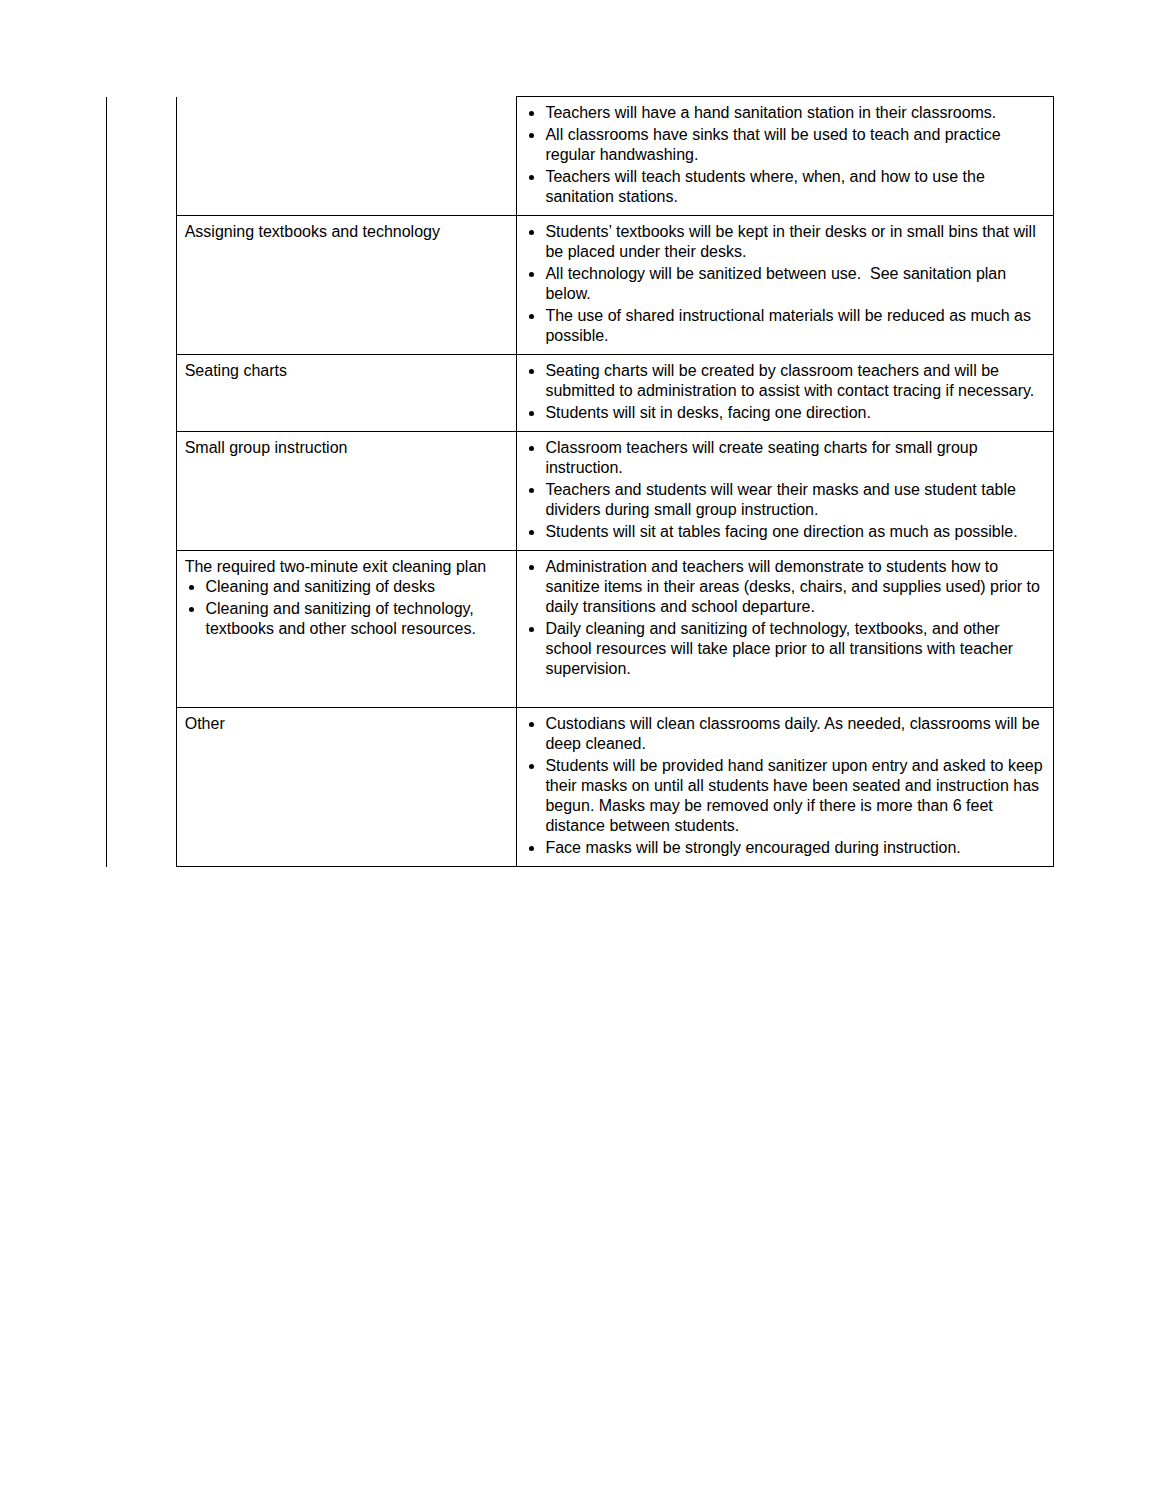| | | | Teachers will have a hand sanitation station in their classrooms. All classrooms have sinks that will be used to teach and practice regular handwashing. Teachers will teach students where, when, and how to use the sanitation stations. |
| Assigning textbooks and technology | Students’ textbooks will be kept in their desks or in small bins that will be placed under their desks. All technology will be sanitized between use. See sanitation plan below. The use of shared instructional materials will be reduced as much as possible. |
| Seating charts | Seating charts will be created by classroom teachers and will be submitted to administration to assist with contact tracing if necessary. Students will sit in desks, facing one direction. |
| Small group instruction | Classroom teachers will create seating charts for small group instruction. Teachers and students will wear their masks and use student table dividers during small group instruction. Students will sit at tables facing one direction as much as possible. |
| The required two-minute exit cleaning plan Cleaning and sanitizing of desks Cleaning and sanitizing of technology, textbooks and other school resources. | Administration and teachers will demonstrate to students how to sanitize items in their areas (desks, chairs, and supplies used) prior to daily transitions and school departure. Daily cleaning and sanitizing of technology, textbooks, and other school resources will take place prior to all transitions with teacher supervision. |
| Other | Custodians will clean classrooms daily. As needed, classrooms will be deep cleaned. Students will be provided hand sanitizer upon entry and asked to keep their masks on until all students have been seated and instruction has begun. Masks may be removed only if there is more than 6 feet distance between students. Face masks will be strongly encouraged during instruction. |